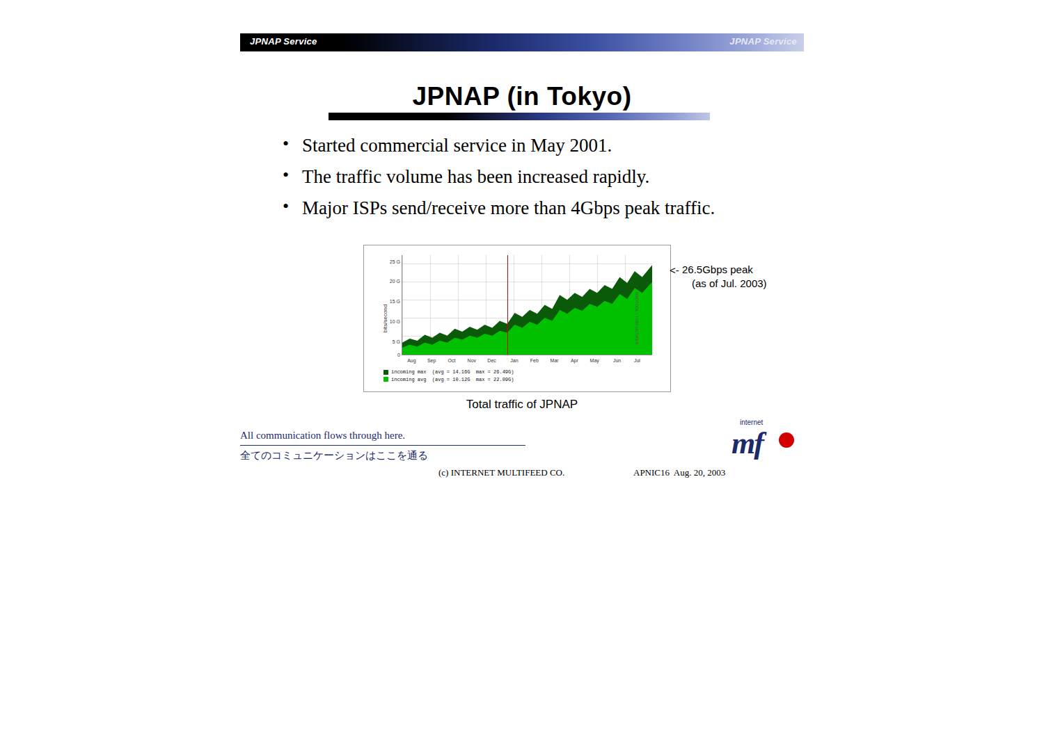JPNAP Service
JPNAP Service
JPNAP (in Tokyo)
Started commercial service in May 2001.
The traffic volume has been increased rapidly.
Major ISPs send/receive more than 4Gbps peak traffic.
bits/second
25 G 20 G 15 G 10 G 5 G 0
RRDTOOL / TOBI OETIKER
Aug Sep Oct Nov Dec Jan Feb Mar Apr May Jun Jul
incoming max (avg = 14.16G max = 26.49G)
incoming avg (avg = 10.12G max = 22.09G)
<-26.5Gbps peak (as of Jul. 2003)
Total traffic of JPNAP
All communication flows through here.
全てのコミュニケーションはここを通る
(c) INTERNET MULTIFEED CO.
APNIC16 Aug. 20, 2003
internet
mf